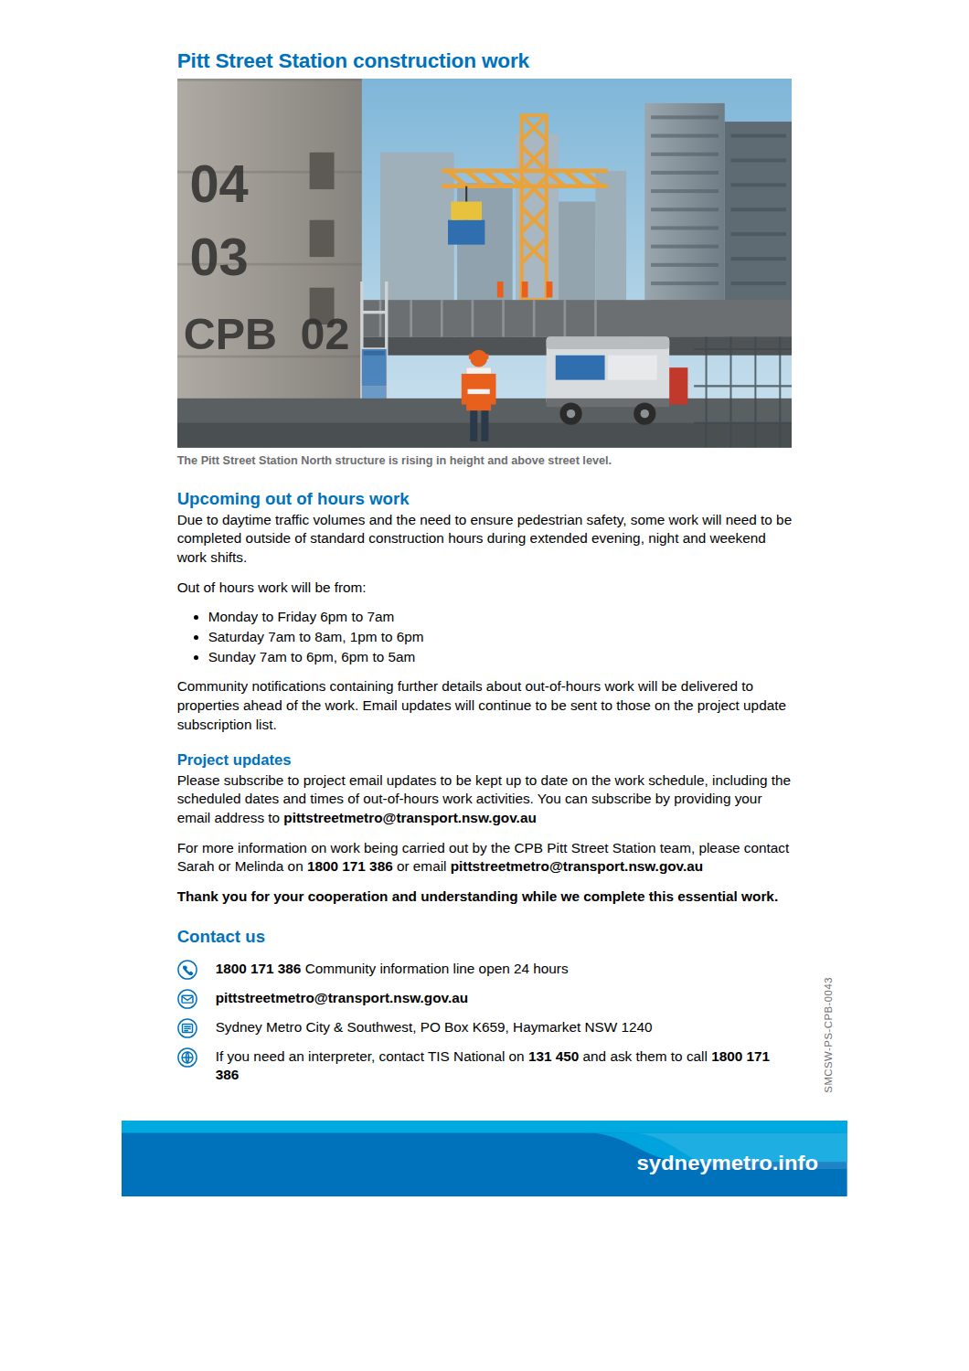Pitt Street Station construction work
04 03 CPB 02
The Pitt Street Station North structure is rising in height and above street level.
Upcoming out of hours work
Due to daytime traffic volumes and the need to ensure pedestrian safety, some work will need to be completed outside of standard construction hours during extended evening, night and weekend work shifts.
Out of hours work will be from:
Monday to Friday 6pm to 7am
Saturday 7am to 8am, 1pm to 6pm
Sunday 7am to 6pm, 6pm to 5am
Community notifications containing further details about out-of-hours work will be delivered to properties ahead of the work. Email updates will continue to be sent to those on the project update subscription list.
Project updates
Please subscribe to project email updates to be kept up to date on the work schedule, including the scheduled dates and times of out-of-hours work activities. You can subscribe by providing your email address to pittstreetmetro@transport.nsw.gov.au
For more information on work being carried out by the CPB Pitt Street Station team, please contact Sarah or Melinda on 1800 171 386 or email pittstreetmetro@transport.nsw.gov.au
Thank you for your cooperation and understanding while we complete this essential work.
Contact us
1800 171 386 Community information line open 24 hours
pittstreetmetro@transport.nsw.gov.au
Sydney Metro City & Southwest, PO Box K659, Haymarket NSW 1240
If you need an interpreter, contact TIS National on 131 450 and ask them to call 1800 171 386
SMCSW-PS-CPB-0043
sydneymetro.info